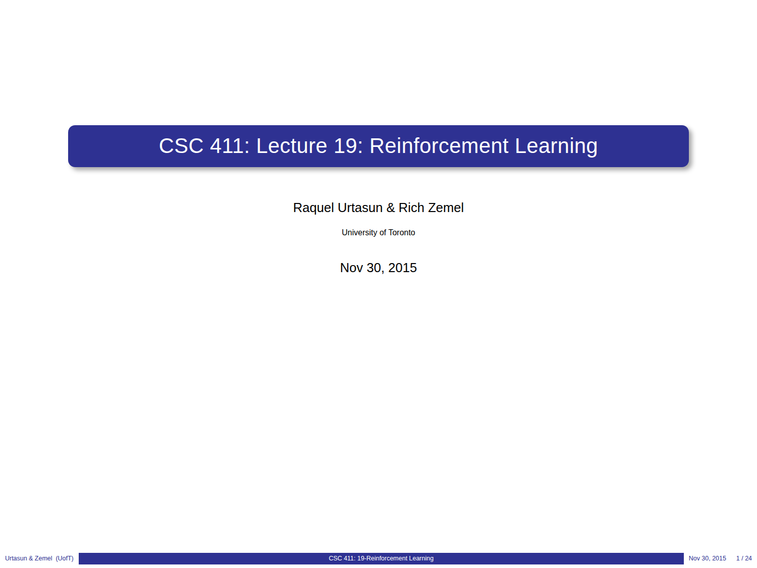CSC 411: Lecture 19: Reinforcement Learning
Raquel Urtasun & Rich Zemel
University of Toronto
Nov 30, 2015
Urtasun & Zemel (UofT)
CSC 411: 19-Reinforcement Learning
Nov 30, 2015
1 / 24